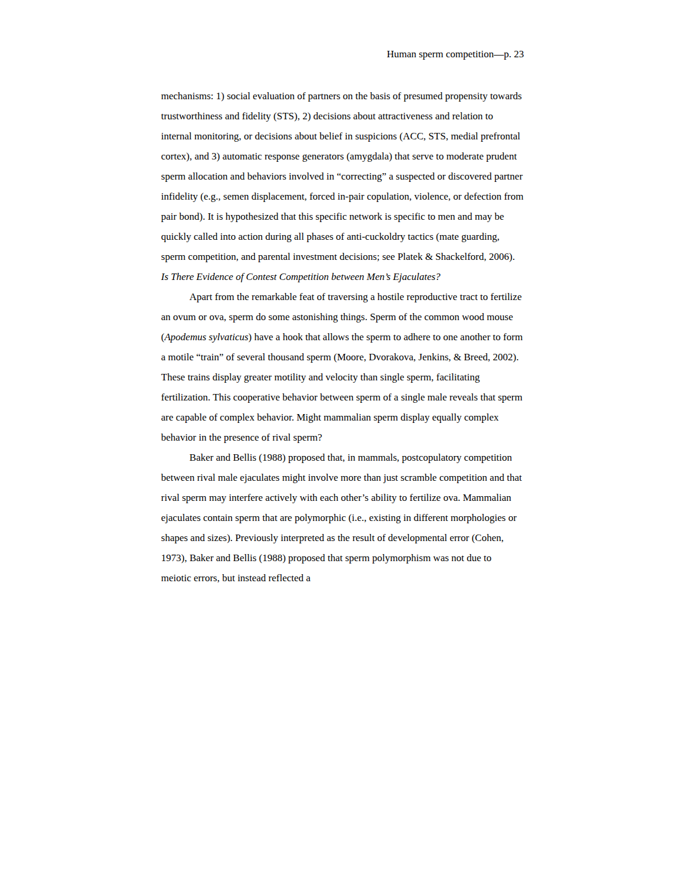Human sperm competition—p. 23
mechanisms: 1) social evaluation of partners on the basis of presumed propensity towards trustworthiness and fidelity (STS), 2) decisions about attractiveness and relation to internal monitoring, or decisions about belief in suspicions (ACC, STS, medial prefrontal cortex), and 3) automatic response generators (amygdala) that serve to moderate prudent sperm allocation and behaviors involved in “correcting” a suspected or discovered partner infidelity (e.g., semen displacement, forced in-pair copulation, violence, or defection from pair bond). It is hypothesized that this specific network is specific to men and may be quickly called into action during all phases of anti-cuckoldry tactics (mate guarding, sperm competition, and parental investment decisions; see Platek & Shackelford, 2006).
Is There Evidence of Contest Competition between Men’s Ejaculates?
Apart from the remarkable feat of traversing a hostile reproductive tract to fertilize an ovum or ova, sperm do some astonishing things. Sperm of the common wood mouse (Apodemus sylvaticus) have a hook that allows the sperm to adhere to one another to form a motile “train” of several thousand sperm (Moore, Dvorakova, Jenkins, & Breed, 2002). These trains display greater motility and velocity than single sperm, facilitating fertilization. This cooperative behavior between sperm of a single male reveals that sperm are capable of complex behavior. Might mammalian sperm display equally complex behavior in the presence of rival sperm?
Baker and Bellis (1988) proposed that, in mammals, postcopulatory competition between rival male ejaculates might involve more than just scramble competition and that rival sperm may interfere actively with each other’s ability to fertilize ova. Mammalian ejaculates contain sperm that are polymorphic (i.e., existing in different morphologies or shapes and sizes). Previously interpreted as the result of developmental error (Cohen, 1973), Baker and Bellis (1988) proposed that sperm polymorphism was not due to meiotic errors, but instead reflected a